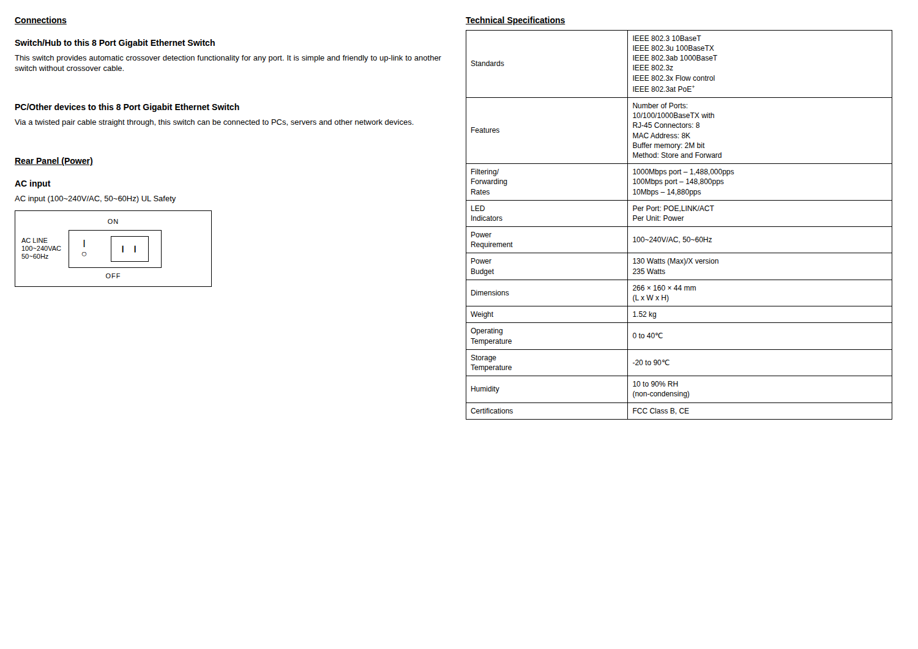Connections
Switch/Hub to this 8 Port Gigabit Ethernet Switch
This switch provides automatic crossover detection functionality for any port. It is simple and friendly to up-link to another switch without crossover cable.
PC/Other devices to this 8 Port Gigabit Ethernet Switch
Via a twisted pair cable straight through, this switch can be connected to PCs, servers and other network devices.
Rear Panel (Power)
AC input
AC input (100~240V/AC, 50~60Hz) UL Safety
ON
AC LINE
100~240VAC
50~60Hz
I
○
❙ ❙
OFF
Technical Specifications
| Standards | IEEE 802.3 10BaseT IEEE 802.3u 100BaseTX IEEE 802.3ab 1000BaseT IEEE 802.3z IEEE 802.3x Flow control IEEE 802.3at PoE + |
| Features | Number of Ports: 10/100/1000BaseTX with RJ-45 Connectors: 8 MAC Address: 8K Buffer memory: 2M bit Method: Store and Forward |
| Filtering/ Forwarding Rates | 1000Mbps port – 1,488,000pps 100Mbps port – 148,800pps 10Mbps – 14,880pps |
| LED Indicators | Per Port: POE,LINK/ACT Per Unit: Power |
| Power Requirement | 100~240V/AC, 50~60Hz |
| Power Budget | 130 Watts (Max)/X version 235 Watts |
| Dimensions | 266 × 160 × 44 mm (L x W x H) |
| Weight | 1.52 kg |
| Operating Temperature | 0 to 40℃ |
| Storage Temperature | -20 to 90℃ |
| Humidity | 10 to 90% RH (non-condensing) |
| Certifications | FCC Class B, CE |